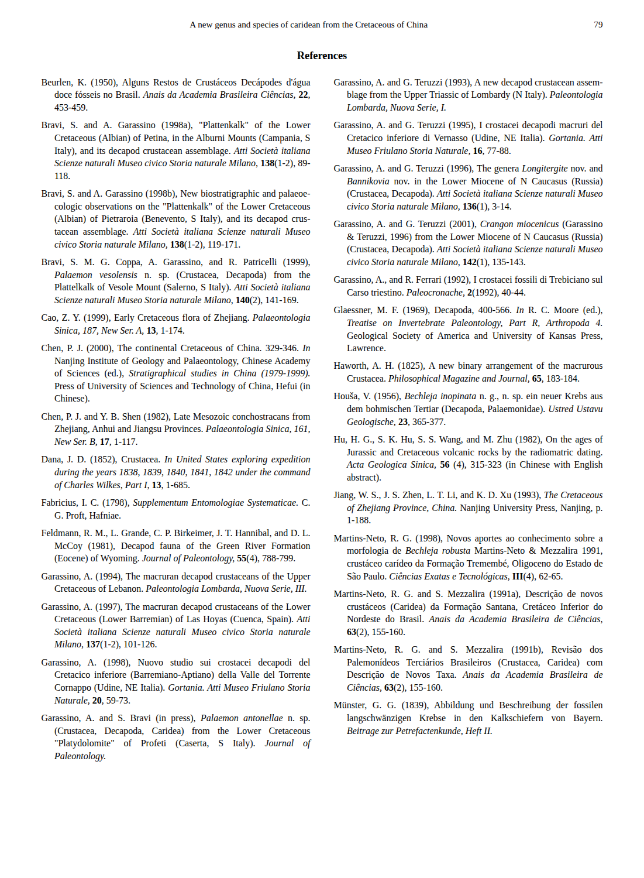A new genus and species of caridean from the Cretaceous of China 79
References
Beurlen, K. (1950), Alguns Restos de Crustáceos Decápodes d'água doce fósseis no Brasil. Anais da Academia Brasileira Ciências, 22, 453-459.
Bravi, S. and A. Garassino (1998a), "Plattenkalk" of the Lower Cretaceous (Albian) of Petina, in the Alburni Mounts (Campania, S Italy), and its decapod crustacean assemblage. Atti Società italiana Scienze naturali Museo civico Storia naturale Milano, 138(1-2), 89-118.
Bravi, S. and A. Garassino (1998b), New biostratigraphic and palaeoecologic observations on the "Plattenkalk" of the Lower Cretaceous (Albian) of Pietraroia (Benevento, S Italy), and its decapod crustacean assemblage. Atti Società italiana Scienze naturali Museo civico Storia naturale Milano, 138(1-2), 119-171.
Bravi, S. M. G. Coppa, A. Garassino, and R. Patricelli (1999), Palaemon vesolensis n. sp. (Crustacea, Decapoda) from the Plattelkalk of Vesole Mount (Salerno, S Italy). Atti Società italiana Scienze naturali Museo Storia naturale Milano, 140(2), 141-169.
Cao, Z. Y. (1999), Early Cretaceous flora of Zhejiang. Palaeontologia Sinica, 187, New Ser. A, 13, 1-174.
Chen, P. J. (2000), The continental Cretaceous of China. 329-346. In Nanjing Institute of Geology and Palaeontology, Chinese Academy of Sciences (ed.), Stratigraphical studies in China (1979-1999). Press of University of Sciences and Technology of China, Hefui (in Chinese).
Chen, P. J. and Y. B. Shen (1982), Late Mesozoic conchostracans from Zhejiang, Anhui and Jiangsu Provinces. Palaeontologia Sinica, 161, New Ser. B, 17, 1-117.
Dana, J. D. (1852), Crustacea. In United States exploring expedition during the years 1838, 1839, 1840, 1841, 1842 under the command of Charles Wilkes, Part I, 13, 1-685.
Fabricius, I. C. (1798), Supplementum Entomologiae Systematicae. C. G. Proft, Hafniae.
Feldmann, R. M., L. Grande, C. P. Birkeimer, J. T. Hannibal, and D. L. McCoy (1981), Decapod fauna of the Green River Formation (Eocene) of Wyoming. Journal of Paleontology, 55(4), 788-799.
Garassino, A. (1994), The macruran decapod crustaceans of the Upper Cretaceous of Lebanon. Paleontologia Lombarda, Nuova Serie, III.
Garassino, A. (1997), The macruran decapod crustaceans of the Lower Cretaceous (Lower Barremian) of Las Hoyas (Cuenca, Spain). Atti Società italiana Scienze naturali Museo civico Storia naturale Milano, 137(1-2), 101-126.
Garassino, A. (1998), Nuovo studio sui crostacei decapodi del Cretacico inferiore (Barremiano-Aptiano) della Valle del Torrente Cornappo (Udine, NE Italia). Gortania. Atti Museo Friulano Storia Naturale, 20, 59-73.
Garassino, A. and S. Bravi (in press), Palaemon antonellae n. sp. (Crustacea, Decapoda, Caridea) from the Lower Cretaceous "Platydolomite" of Profeti (Caserta, S Italy). Journal of Paleontology.
Garassino, A. and G. Teruzzi (1993), A new decapod crustacean assemblage from the Upper Triassic of Lombardy (N Italy). Paleontologia Lombarda, Nuova Serie, I.
Garassino, A. and G. Teruzzi (1995), I crostacei decapodi macruri del Cretacico inferiore di Vernasso (Udine, NE Italia). Gortania. Atti Museo Friulano Storia Naturale, 16, 77-88.
Garassino, A. and G. Teruzzi (1996), The genera Longitergite nov. and Bannikovia nov. in the Lower Miocene of N Caucasus (Russia) (Crustacea, Decapoda). Atti Società italiana Scienze naturali Museo civico Storia naturale Milano, 136(1), 3-14.
Garassino, A. and G. Teruzzi (2001), Crangon miocenicus (Garassino & Teruzzi, 1996) from the Lower Miocene of N Caucasus (Russia) (Crustacea, Decapoda). Atti Società italiana Scienze naturali Museo civico Storia naturale Milano, 142(1), 135-143.
Garassino, A., and R. Ferrari (1992), I crostacei fossili di Trebiciano sul Carso triestino. Paleocronache, 2(1992), 40-44.
Glaessner, M. F. (1969), Decapoda, 400-566. In R. C. Moore (ed.), Treatise on Invertebrate Paleontology, Part R, Arthropoda 4. Geological Society of America and University of Kansas Press, Lawrence.
Haworth, A. H. (1825), A new binary arrangement of the macrurous Crustacea. Philosophical Magazine and Journal, 65, 183-184.
Houša, V. (1956), Bechleja inopinata n. g., n. sp. ein neuer Krebs aus dem bohmischen Tertiar (Decapoda, Palaemonidae). Ustred Ustavu Geologische, 23, 365-377.
Hu, H. G., S. K. Hu, S. S. Wang, and M. Zhu (1982), On the ages of Jurassic and Cretaceous volcanic rocks by the radiomatric dating. Acta Geologica Sinica, 56 (4), 315-323 (in Chinese with English abstract).
Jiang, W. S., J. S. Zhen, L. T. Li, and K. D. Xu (1993), The Cretaceous of Zhejiang Province, China. Nanjing University Press, Nanjing, p. 1-188.
Martins-Neto, R. G. (1998), Novos aportes ao conhecimento sobre a morfologia de Bechleja robusta Martins-Neto & Mezzalira 1991, crustáceo carídeo da Formação Tremembé, Oligoceno do Estado de São Paulo. Ciências Exatas e Tecnológicas, III(4), 62-65.
Martins-Neto, R. G. and S. Mezzalira (1991a), Descrição de novos crustáceos (Caridea) da Formação Santana, Cretáceo Inferior do Nordeste do Brasil. Anais da Academia Brasileira de Ciências, 63(2), 155-160.
Martins-Neto, R. G. and S. Mezzalira (1991b), Revisão dos Palemonídeos Terciários Brasileiros (Crustacea, Caridea) com Descrição de Novos Taxa. Anais da Academia Brasileira de Ciências, 63(2), 155-160.
Münster, G. G. (1839), Abbildung und Beschreibung der fossilen langschwänzigen Krebse in den Kalkschiefern von Bayern. Beitrage zur Petrefactenkunde, Heft II.